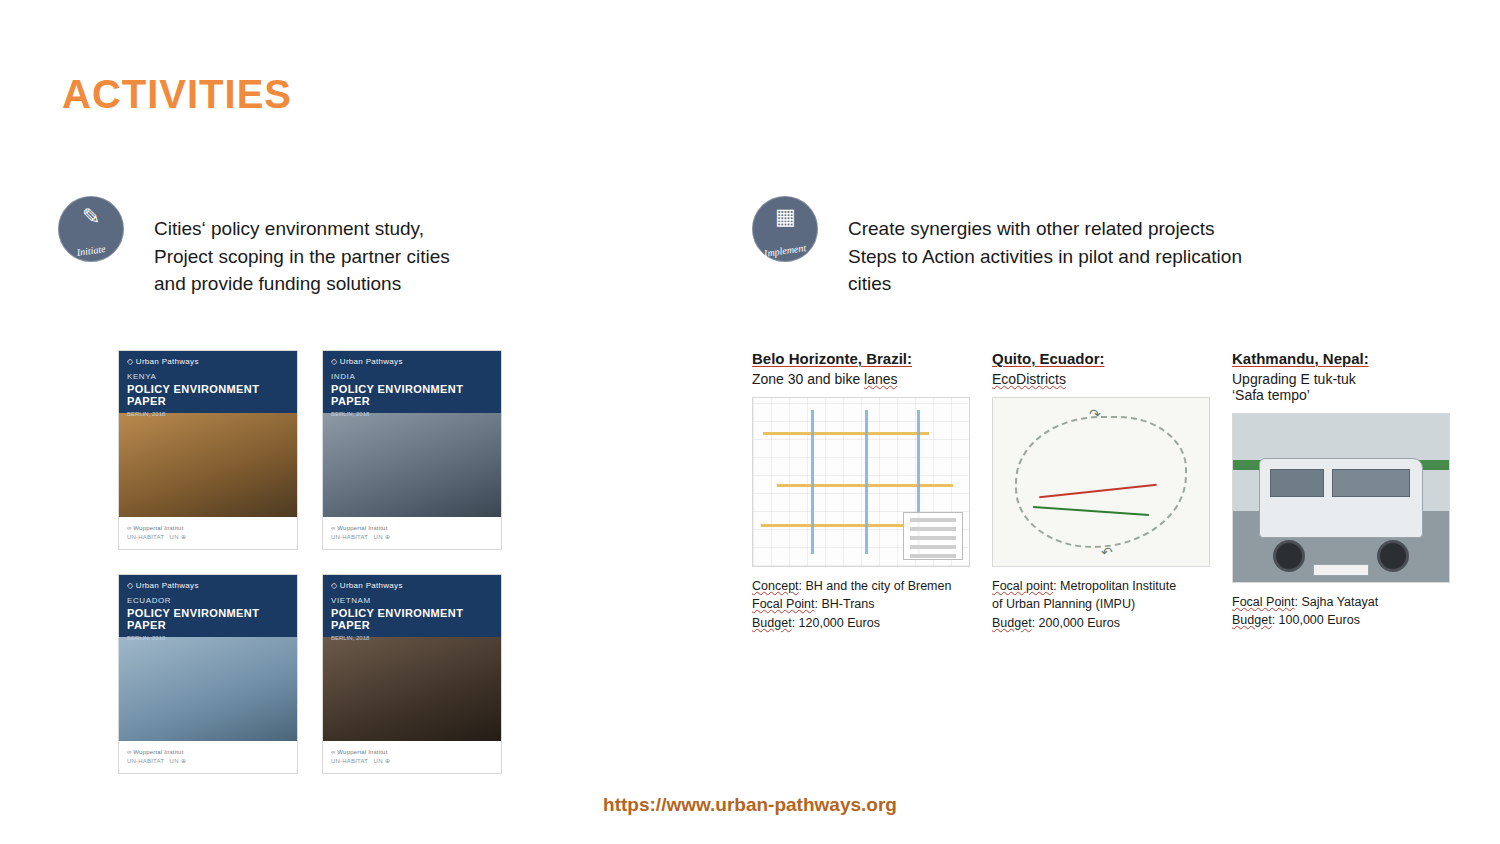ACTIVITIES
✎ Initiate
Cities‘ policy environment study,
Project scoping in the partner cities
and provide funding solutions
◇ Urban Pathways
KENYA
POLICY ENVIRONMENT PAPER
BERLIN, 2018
∞ Wuppertal Institut UN-HABITAT UN ⊕
◇ Urban Pathways
INDIA
POLICY ENVIRONMENT PAPER
BERLIN, 2018
∞ Wuppertal Institut UN-HABITAT UN ⊕
◇ Urban Pathways
ECUADOR
POLICY ENVIRONMENT PAPER
BERLIN, 2018
∞ Wuppertal Institut UN-HABITAT UN ⊕
◇ Urban Pathways
VIETNAM
POLICY ENVIRONMENT PAPER
BERLIN, 2018
∞ Wuppertal Institut UN-HABITAT UN ⊕
▦ Implement
Create synergies with other related projects
Steps to Action activities in pilot and replication
cities
Belo Horizonte, Brazil:
Zone 30 and bike lanes
Concept: BH and the city of Bremen
Focal Point: BH-Trans
Budget: 120,000 Euros
Quito, Ecuador:
EcoDistricts
↷ ↶
Focal point: Metropolitan Institute
of Urban Planning (IMPU)
Budget: 200,000 Euros
Kathmandu, Nepal:
Upgrading E tuk-tuk
‘Safa tempo’
Focal Point: Sajha Yatayat
Budget: 100,000 Euros
https://www.urban-pathways.org